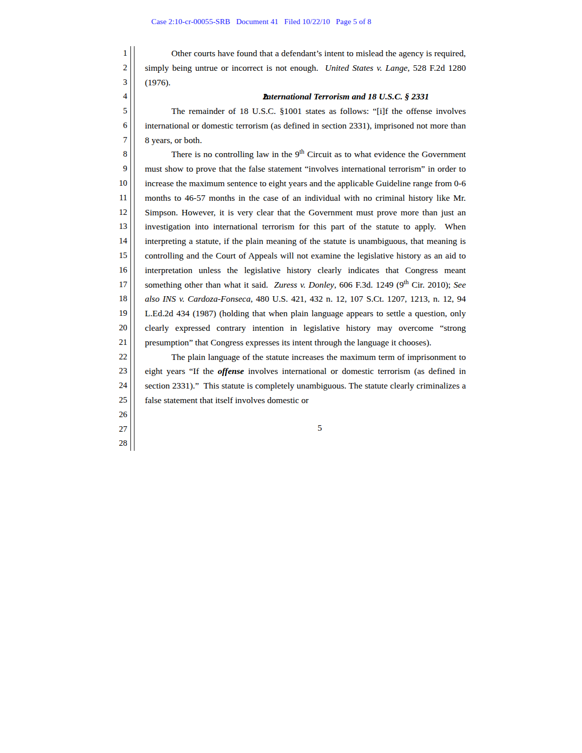Case 2:10-cr-00055-SRB Document 41 Filed 10/22/10 Page 5 of 8
1
2
3
4
5
6
7
8
9
10
11
12
13
14
15
16
17
18
19
20
21
22
23
24
25
26
27
28
Other courts have found that a defendant’s intent to mislead the agency is required, simply being untrue or incorrect is not enough. United States v. Lange, 528 F.2d 1280 (1976).
2. International Terrorism and 18 U.S.C. § 2331
The remainder of 18 U.S.C. §1001 states as follows: “[i]f the offense involves international or domestic terrorism (as defined in section 2331), imprisoned not more than 8 years, or both.
There is no controlling law in the 9th Circuit as to what evidence the Government must show to prove that the false statement “involves international terrorism” in order to increase the maximum sentence to eight years and the applicable Guideline range from 0-6 months to 46-57 months in the case of an individual with no criminal history like Mr. Simpson. However, it is very clear that the Government must prove more than just an investigation into international terrorism for this part of the statute to apply. When interpreting a statute, if the plain meaning of the statute is unambiguous, that meaning is controlling and the Court of Appeals will not examine the legislative history as an aid to interpretation unless the legislative history clearly indicates that Congress meant something other than what it said. Zuress v. Donley, 606 F.3d. 1249 (9th Cir. 2010); See also INS v. Cardoza-Fonseca, 480 U.S. 421, 432 n. 12, 107 S.Ct. 1207, 1213, n. 12, 94 L.Ed.2d 434 (1987) (holding that when plain language appears to settle a question, only clearly expressed contrary intention in legislative history may overcome “strong presumption” that Congress expresses its intent through the language it chooses).
The plain language of the statute increases the maximum term of imprisonment to eight years “If the offense involves international or domestic terrorism (as defined in section 2331).” This statute is completely unambiguous. The statute clearly criminalizes a false statement that itself involves domestic or
5